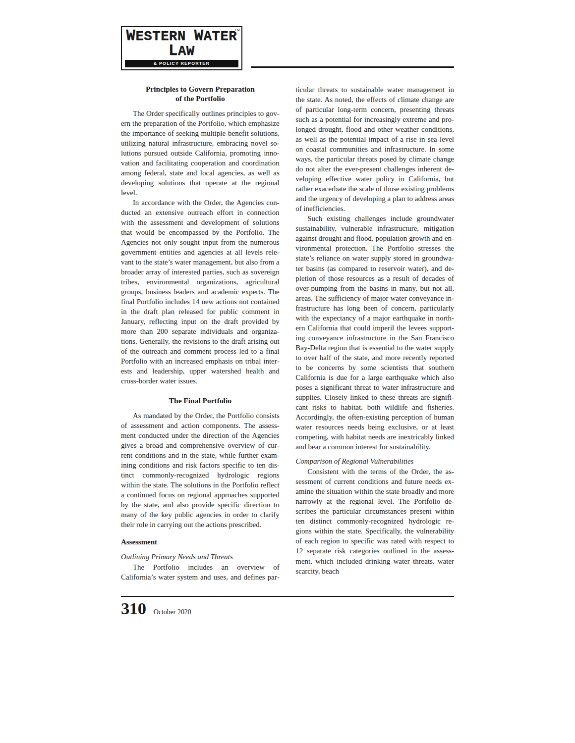TM
WESTERN WATER LAW
& Policy Reporter
Principles to Govern Preparation
of the Portfolio
The Order specifically outlines principles to govern the preparation of the Portfolio, which emphasize the importance of seeking multiple-benefit solutions, utilizing natural infrastructure, embracing novel solutions pursued outside California, promoting innovation and facilitating cooperation and coordination among federal, state and local agencies, as well as developing solutions that operate at the regional level.
In accordance with the Order, the Agencies conducted an extensive outreach effort in connection with the assessment and development of solutions that would be encompassed by the Portfolio. The Agencies not only sought input from the numerous government entities and agencies at all levels relevant to the state’s water management, but also from a broader array of interested parties, such as sovereign tribes, environmental organizations, agricultural groups, business leaders and academic experts. The final Portfolio includes 14 new actions not contained in the draft plan released for public comment in January, reflecting input on the draft provided by more than 200 separate individuals and organizations. Generally, the revisions to the draft arising out of the outreach and comment process led to a final Portfolio with an increased emphasis on tribal interests and leadership, upper watershed health and cross-border water issues.
The Final Portfolio
As mandated by the Order, the Portfolio consists of assessment and action components. The assessment conducted under the direction of the Agencies gives a broad and comprehensive overview of current conditions and in the state, while further examining conditions and risk factors specific to ten distinct commonly-recognized hydrologic regions within the state. The solutions in the Portfolio reflect a continued focus on regional approaches supported by the state, and also provide specific direction to many of the key public agencies in order to clarify their role in carrying out the actions prescribed.
Assessment
Outlining Primary Needs and Threats
The Portfolio includes an overview of California’s water system and uses, and defines particular threats to sustainable water management in the state. As noted, the effects of climate change are of particular long-term concern, presenting threats such as a potential for increasingly extreme and prolonged drought, flood and other weather conditions, as well as the potential impact of a rise in sea level on coastal communities and infrastructure. In some ways, the particular threats posed by climate change do not alter the ever-present challenges inherent developing effective water policy in California, but rather exacerbate the scale of those existing problems and the urgency of developing a plan to address areas of inefficiencies.
Such existing challenges include groundwater sustainability, vulnerable infrastructure, mitigation against drought and flood, population growth and environmental protection. The Portfolio stresses the state’s reliance on water supply stored in groundwater basins (as compared to reservoir water), and depletion of those resources as a result of decades of over-pumping from the basins in many, but not all, areas. The sufficiency of major water conveyance infrastructure has long been of concern, particularly with the expectancy of a major earthquake in northern California that could imperil the levees supporting conveyance infrastructure in the San Francisco Bay-Delta region that is essential to the water supply to over half of the state, and more recently reported to be concerns by some scientists that southern California is due for a large earthquake which also poses a significant threat to water infrastructure and supplies. Closely linked to these threats are significant risks to habitat, both wildlife and fisheries. Accordingly, the often-existing perception of human water resources needs being exclusive, or at least competing, with habitat needs are inextricably linked and bear a common interest for sustainability.
Comparison of Regional Vulnerabilities
Consistent with the terms of the Order, the assessment of current conditions and future needs examine the situation within the state broadly and more narrowly at the regional level. The Portfolio describes the particular circumstances present within ten distinct commonly-recognized hydrologic regions within the state. Specifically, the vulnerability of each region to specific was rated with respect to 12 separate risk categories outlined in the assessment, which included drinking water threats, water scarcity, beach
310
October 2020